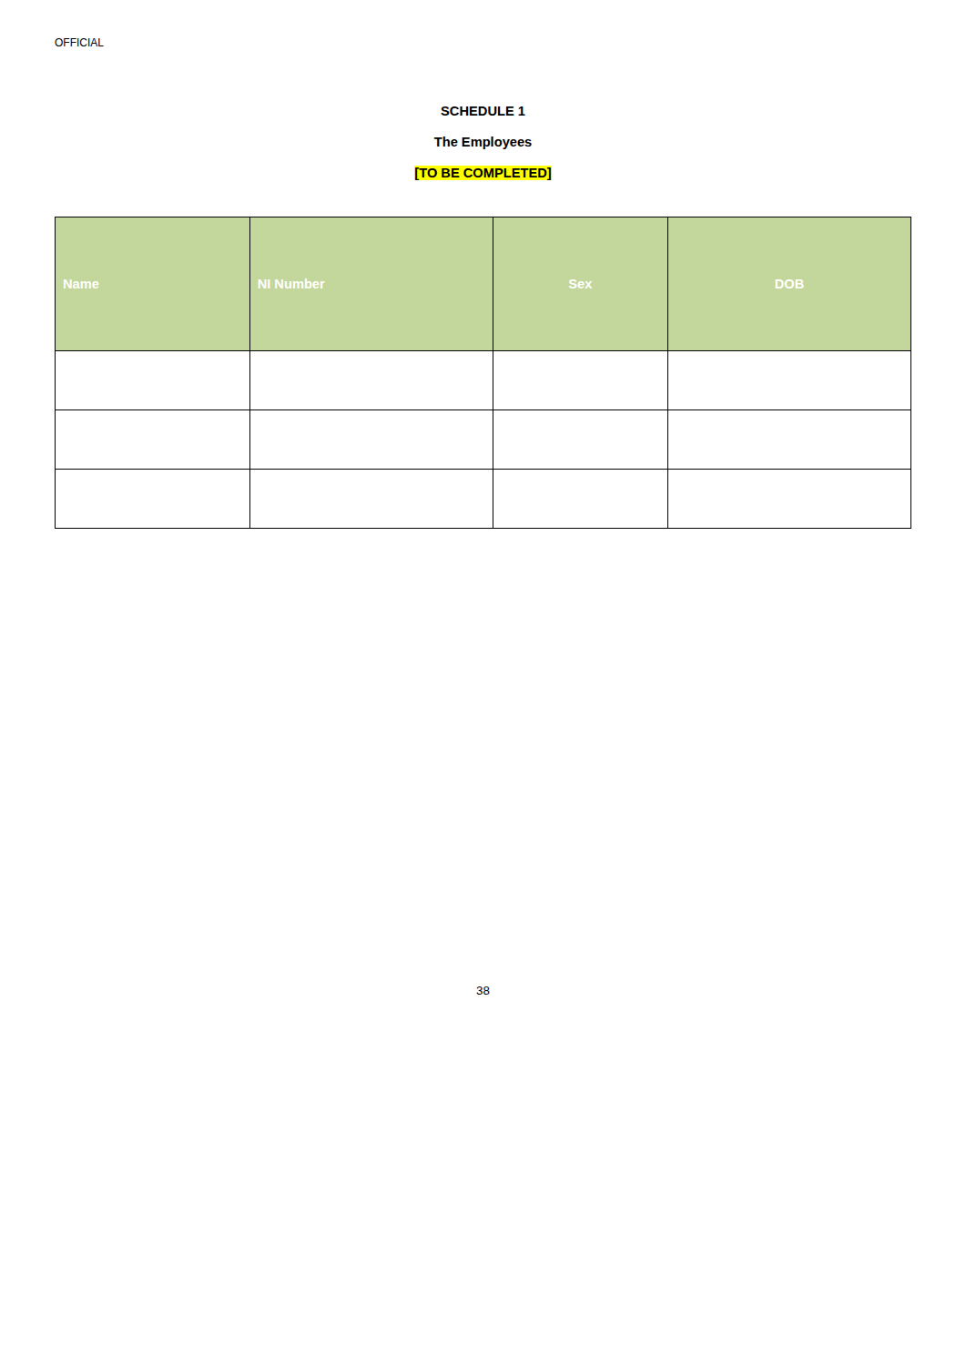OFFICIAL
SCHEDULE 1
The Employees
[TO BE COMPLETED]
| Name | NI Number | Sex | DOB |
| --- | --- | --- | --- |
38